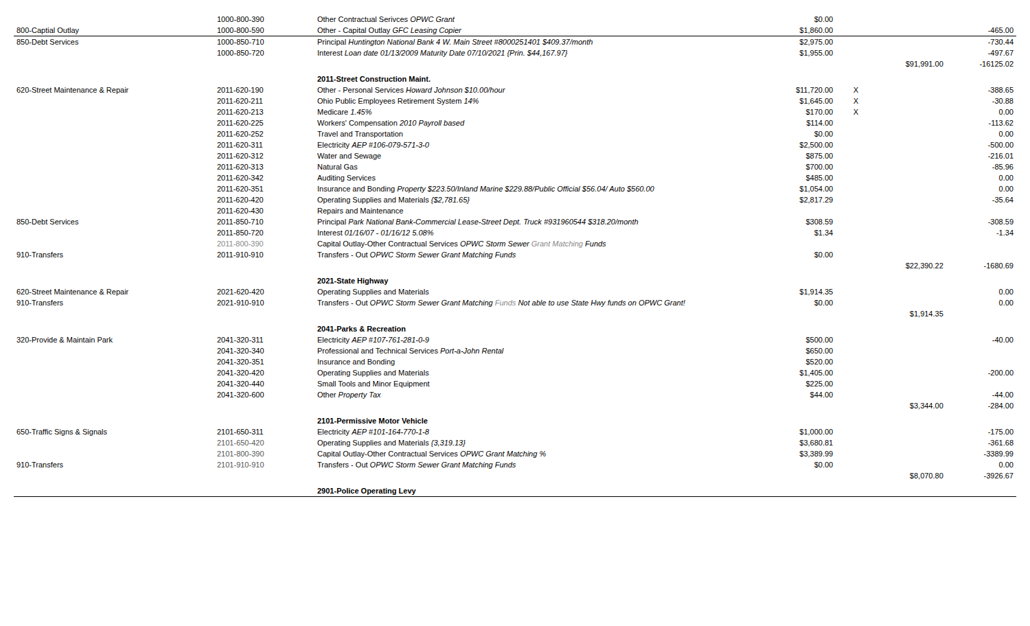| | 1000-800-390 | Other Contractual Serivces OPWC Grant | $0.00 | | | |
| 800-Captial Outlay | 1000-800-590 | Other - Capital Outlay GFC Leasing Copier | $1,860.00 | | | -465.00 |
| 850-Debt Services | 1000-850-710 | Principal Huntington National Bank 4 W. Main Street #8000251401 $409.37/month | $2,975.00 | | | -730.44 |
| | 1000-850-720 | Interest Loan date 01/13/2009 Maturity Date 07/10/2021 {Prin. $44,167.97} | $1,955.00 | | | -497.67 |
| | | | | | $91,991.00 | -16125.02 |
| | | 2011-Street Construction Maint. | | | | |
| 620-Street Maintenance & Repair | 2011-620-190 | Other - Personal Services Howard Johnson $10.00/hour | $11,720.00 | X | | -388.65 |
| | 2011-620-211 | Ohio Public Employees Retirement System 14% | $1,645.00 | X | | -30.88 |
| | 2011-620-213 | Medicare 1.45% | $170.00 | X | | 0.00 |
| | 2011-620-225 | Workers' Compensation 2010 Payroll based | $114.00 | | | -113.62 |
| | 2011-620-252 | Travel and Transportation | $0.00 | | | 0.00 |
| | 2011-620-311 | Electricity AEP #106-079-571-3-0 | $2,500.00 | | | -500.00 |
| | 2011-620-312 | Water and Sewage | $875.00 | | | -216.01 |
| | 2011-620-313 | Natural Gas | $700.00 | | | -85.96 |
| | 2011-620-342 | Auditing Services | $485.00 | | | 0.00 |
| | 2011-620-351 | Insurance and Bonding Property $223.50/Inland Marine $229.88/Public Official $56.04/ Auto $560.00 | $1,054.00 | | | 0.00 |
| | 2011-620-420 | Operating Supplies and Materials {$2,781.65} | $2,817.29 | | | -35.64 |
| | 2011-620-430 | Repairs and Maintenance | | | | |
| 850-Debt Services | 2011-850-710 | Principal Park National Bank-Commercial Lease-Street Dept. Truck #931960544 $318.20/month | $308.59 | | | -308.59 |
| | 2011-850-720 | Interest 01/16/07 - 01/16/12 5.08% | $1.34 | | | -1.34 |
| | 2011-800-390 | Capital Outlay-Other Contractual Services OPWC Storm Sewer Grant Matching Funds | | | | |
| 910-Transfers | 2011-910-910 | Transfers - Out OPWC Storm Sewer Grant Matching Funds | $0.00 | | | |
| | | | | | $22,390.22 | -1680.69 |
| | | 2021-State Highway | | | | |
| 620-Street Maintenance & Repair | 2021-620-420 | Operating Supplies and Materials | $1,914.35 | | | 0.00 |
| 910-Transfers | 2021-910-910 | Transfers - Out OPWC Storm Sewer Grant Matching Funds Not able to use State Hwy funds on OPWC Grant! | $0.00 | | | 0.00 |
| | | | | | $1,914.35 | |
| | | 2041-Parks & Recreation | | | | |
| 320-Provide & Maintain Park | 2041-320-311 | Electricity AEP #107-761-281-0-9 | $500.00 | | | -40.00 |
| | 2041-320-340 | Professional and Technical Services Port-a-John Rental | $650.00 | | | |
| | 2041-320-351 | Insurance and Bonding | $520.00 | | | |
| | 2041-320-420 | Operating Supplies and Materials | $1,405.00 | | | -200.00 |
| | 2041-320-440 | Small Tools and Minor Equipment | $225.00 | | | |
| | 2041-320-600 | Other Property Tax | $44.00 | | | -44.00 |
| | | | | | $3,344.00 | -284.00 |
| | | 2101-Permissive Motor Vehicle | | | | |
| 650-Traffic Signs & Signals | 2101-650-311 | Electricity AEP #101-164-770-1-8 | $1,000.00 | | | -175.00 |
| | 2101-650-420 | Operating Supplies and Materials {3,319.13} | $3,680.81 | | | -361.68 |
| | 2101-800-390 | Capital Outlay-Other Contractual Services OPWC Grant Matching % | $3,389.99 | | | -3389.99 |
| 910-Transfers | 2101-910-910 | Transfers - Out OPWC Storm Sewer Grant Matching Funds | $0.00 | | | 0.00 |
| | | | | | $8,070.80 | -3926.67 |
| | | 2901-Police Operating Levy | | | | |